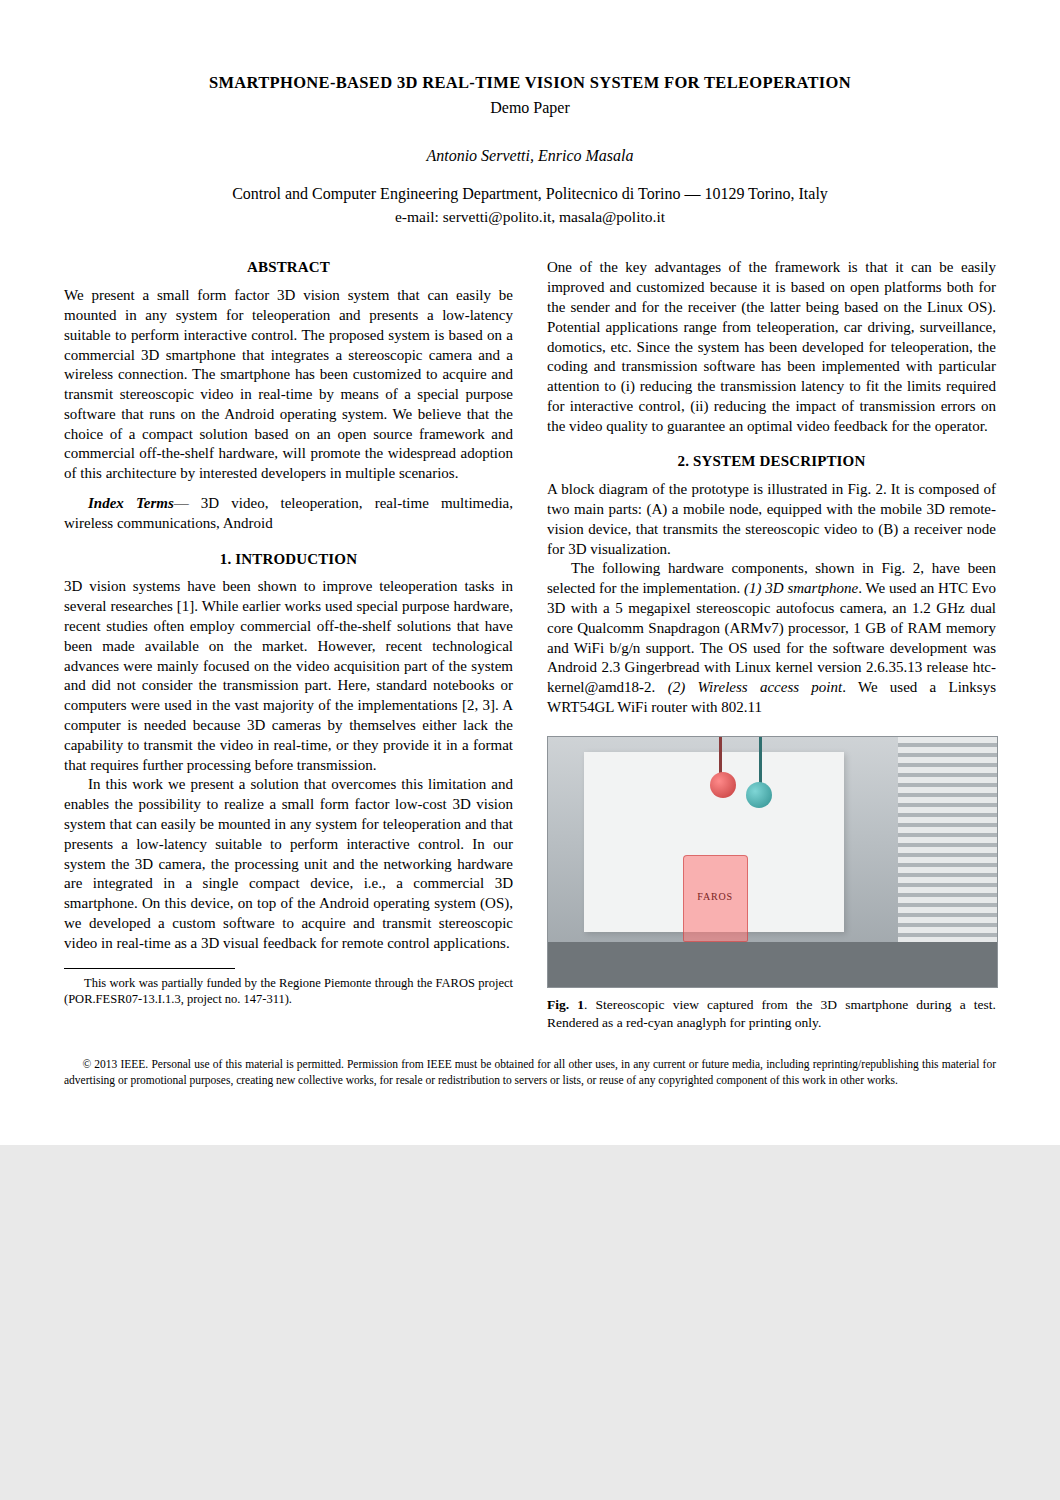SMARTPHONE-BASED 3D REAL-TIME VISION SYSTEM FOR TELEOPERATION
Demo Paper
Antonio Servetti, Enrico Masala
Control and Computer Engineering Department, Politecnico di Torino — 10129 Torino, Italy
e-mail: servetti@polito.it, masala@polito.it
Abstract
We present a small form factor 3D vision system that can easily be mounted in any system for teleoperation and presents a low-latency suitable to perform interactive control. The proposed system is based on a commercial 3D smartphone that integrates a stereoscopic camera and a wireless connection. The smartphone has been customized to acquire and transmit stereoscopic video in real-time by means of a special purpose software that runs on the Android operating system. We believe that the choice of a compact solution based on an open source framework and commercial off-the-shelf hardware, will promote the widespread adoption of this architecture by interested developers in multiple scenarios.
Index Terms— 3D video, teleoperation, real-time multimedia, wireless communications, Android
1. Introduction
3D vision systems have been shown to improve teleoperation tasks in several researches [1]. While earlier works used special purpose hardware, recent studies often employ commercial off-the-shelf solutions that have been made available on the market. However, recent technological advances were mainly focused on the video acquisition part of the system and did not consider the transmission part. Here, standard notebooks or computers were used in the vast majority of the implementations [2, 3]. A computer is needed because 3D cameras by themselves either lack the capability to transmit the video in real-time, or they provide it in a format that requires further processing before transmission.
In this work we present a solution that overcomes this limitation and enables the possibility to realize a small form factor low-cost 3D vision system that can easily be mounted in any system for teleoperation and that presents a low-latency suitable to perform interactive control. In our system the 3D camera, the processing unit and the networking hardware are integrated in a single compact device, i.e., a commercial 3D smartphone. On this device, on top of the Android operating system (OS), we developed a custom software to acquire and transmit stereoscopic video in real-time as a 3D visual feedback for remote control applications.
This work was partially funded by the Regione Piemonte through the FAROS project (POR.FESR07-13.I.1.3, project no. 147-311).
One of the key advantages of the framework is that it can be easily improved and customized because it is based on open platforms both for the sender and for the receiver (the latter being based on the Linux OS). Potential applications range from teleoperation, car driving, surveillance, domotics, etc. Since the system has been developed for teleoperation, the coding and transmission software has been implemented with particular attention to (i) reducing the transmission latency to fit the limits required for interactive control, (ii) reducing the impact of transmission errors on the video quality to guarantee an optimal video feedback for the operator.
2. System Description
A block diagram of the prototype is illustrated in Fig. 2. It is composed of two main parts: (A) a mobile node, equipped with the mobile 3D remote-vision device, that transmits the stereoscopic video to (B) a receiver node for 3D visualization.
The following hardware components, shown in Fig. 2, have been selected for the implementation. (1) 3D smartphone. We used an HTC Evo 3D with a 5 megapixel stereoscopic autofocus camera, an 1.2 GHz dual core Qualcomm Snapdragon (ARMv7) processor, 1 GB of RAM memory and WiFi b/g/n support. The OS used for the software development was Android 2.3 Gingerbread with Linux kernel version 2.6.35.13 release htc-kernel@amd18-2. (2) Wireless access point. We used a Linksys WRT54GL WiFi router with 802.11
Fig. 1. Stereoscopic view captured from the 3D smartphone during a test. Rendered as a red-cyan anaglyph for printing only.
© 2013 IEEE. Personal use of this material is permitted. Permission from IEEE must be obtained for all other uses, in any current or future media, including reprinting/republishing this material for advertising or promotional purposes, creating new collective works, for resale or redistribution to servers or lists, or reuse of any copyrighted component of this work in other works.